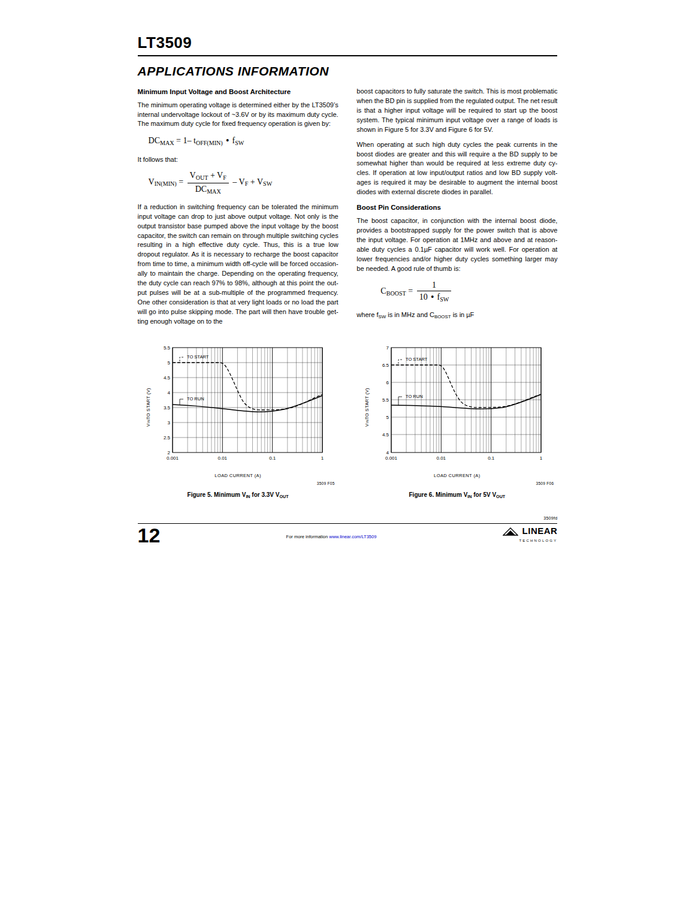LT3509
Applications Information
Minimum Input Voltage and Boost Architecture
The minimum operating voltage is determined either by the LT3509’s internal undervoltage lockout of ~3.6V or by its maximum duty cycle. The maximum duty cycle for fixed frequency operation is given by:
DCMAX = 1– tOFF(MIN) • fSW
It follows that:
VIN(MIN) = VOUT + VF DCMAX – VF + VSW
If a reduction in switching frequency can be tolerated the minimum input voltage can drop to just above output voltage. Not only is the output transistor base pumped above the input voltage by the boost capacitor, the switch can remain on through multiple switching cycles resulting in a high effective duty cycle. Thus, this is a true low dropout regulator. As it is necessary to recharge the boost capacitor from time to time, a minimum width off-cycle will be forced occasionally to maintain the charge. Depending on the operating frequency, the duty cycle can reach 97% to 98%, although at this point the output pulses will be at a sub-multiple of the programmed frequency. One other consideration is that at very light loads or no load the part will go into pulse skipping mode. The part will then have trouble getting enough voltage on to the
boost capacitors to fully saturate the switch. This is most problematic when the BD pin is supplied from the regulated output. The net result is that a higher input voltage will be required to start up the boost system. The typical minimum input voltage over a range of loads is shown in Figure 5 for 3.3V and Figure 6 for 5V.
When operating at such high duty cycles the peak currents in the boost diodes are greater and this will require a the BD supply to be somewhat higher than would be required at less extreme duty cycles. If operation at low input/output ratios and low BD supply voltages is required it may be desirable to augment the internal boost diodes with external discrete diodes in parallel.
Boost Pin Considerations
The boost capacitor, in conjunction with the internal boost diode, provides a bootstrapped supply for the power switch that is above the input voltage. For operation at 1MHz and above and at reasonable duty cycles a 0.1µF capacitor will work well. For operation at lower frequencies and/or higher duty cycles something larger may be needed. A good rule of thumb is:
CBOOST = 1 10 • fSW
where fSW is in MHz and CBOOST is in µF
VIN TO START (V)
5.5 5 4.5 4 3.5 3 2.5 2 0.001 0.01 0.1 1 TO START TO RUN
LOAD CURRENT (A)
3509 F05
Figure 5. Minimum VIN for 3.3V VOUT
VIN TO START (V)
7 6.5 6 5.5 5 4.5 4 0.001 0.01 0.1 1 TO START TO RUN
LOAD CURRENT (A)
3509 F06
Figure 6. Minimum VIN for 5V VOUT
3509fd
12
For more information www.linear.com/LT3509
LINEAR
TECHNOLOGY